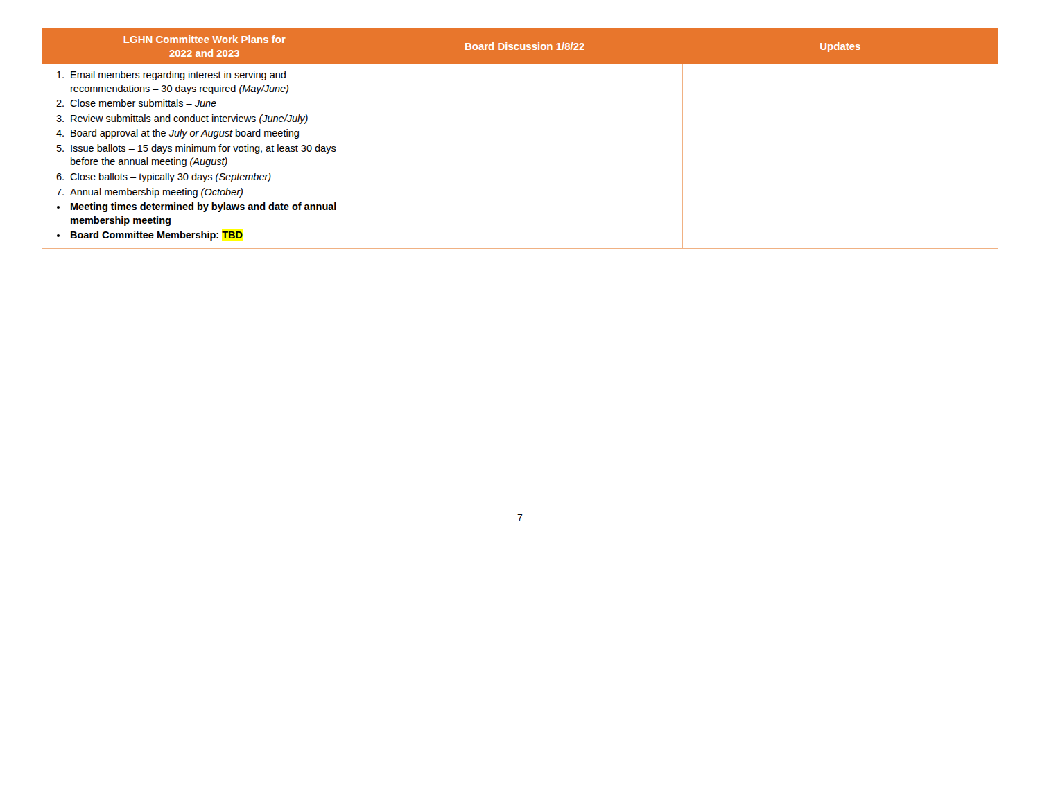| LGHN Committee Work Plans for 2022 and 2023 | Board Discussion 1/8/22 | Updates |
| --- | --- | --- |
| Email members regarding interest in serving and recommendations – 30 days required (May/June) Close member submittals – June Review submittals and conduct interviews (June/July) Board approval at the July or August board meeting Issue ballots – 15 days minimum for voting, at least 30 days before the annual meeting (August) Close ballots – typically 30 days (September) Annual membership meeting (October) Meeting times determined by bylaws and date of annual membership meeting Board Committee Membership: TBD | | |
7